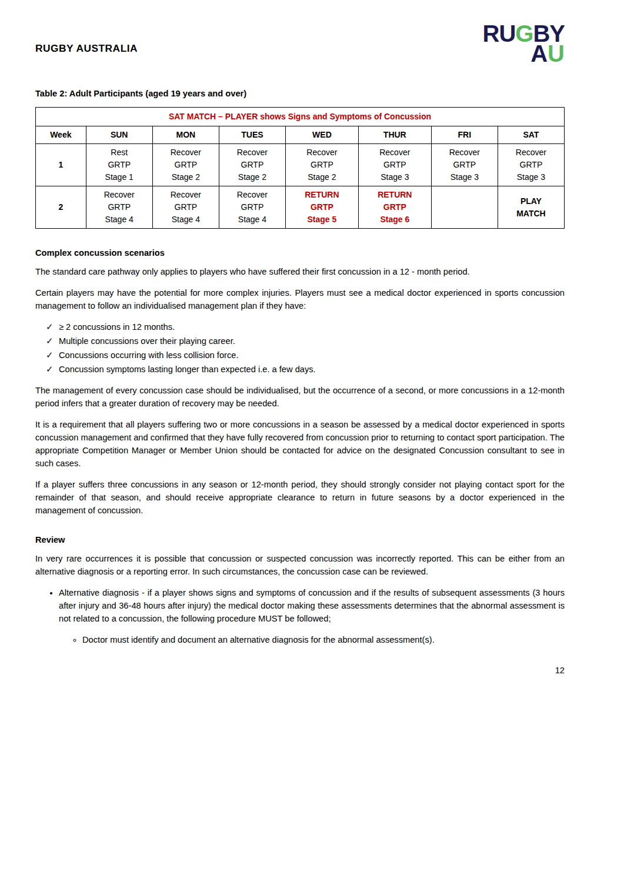RUGBY AUSTRALIA
RUGBY
AU
Table 2: Adult Participants (aged 19 years and over)
| SAT MATCH – PLAYER shows Signs and Symptoms of Concussion |
| --- |
| Week | SUN | MON | TUES | WED | THUR | FRI | SAT |
| 1 | Rest GRTP Stage 1 | Recover GRTP Stage 2 | Recover GRTP Stage 2 | Recover GRTP Stage 2 | Recover GRTP Stage 3 | Recover GRTP Stage 3 | Recover GRTP Stage 3 |
| 2 | Recover GRTP Stage 4 | Recover GRTP Stage 4 | Recover GRTP Stage 4 | RETURN GRTP Stage 5 | RETURN GRTP Stage 6 | | PLAY MATCH |
Complex concussion scenarios
The standard care pathway only applies to players who have suffered their first concussion in a 12 - month period.
Certain players may have the potential for more complex injuries. Players must see a medical doctor experienced in sports concussion management to follow an individualised management plan if they have:
≥ 2 concussions in 12 months.
Multiple concussions over their playing career.
Concussions occurring with less collision force.
Concussion symptoms lasting longer than expected i.e. a few days.
The management of every concussion case should be individualised, but the occurrence of a second, or more concussions in a 12-month period infers that a greater duration of recovery may be needed.
It is a requirement that all players suffering two or more concussions in a season be assessed by a medical doctor experienced in sports concussion management and confirmed that they have fully recovered from concussion prior to returning to contact sport participation. The appropriate Competition Manager or Member Union should be contacted for advice on the designated Concussion consultant to see in such cases.
If a player suffers three concussions in any season or 12-month period, they should strongly consider not playing contact sport for the remainder of that season, and should receive appropriate clearance to return in future seasons by a doctor experienced in the management of concussion.
Review
In very rare occurrences it is possible that concussion or suspected concussion was incorrectly reported. This can be either from an alternative diagnosis or a reporting error. In such circumstances, the concussion case can be reviewed.
Alternative diagnosis - if a player shows signs and symptoms of concussion and if the results of subsequent assessments (3 hours after injury and 36-48 hours after injury) the medical doctor making these assessments determines that the abnormal assessment is not related to a concussion, the following procedure MUST be followed;
Doctor must identify and document an alternative diagnosis for the abnormal assessment(s).
12